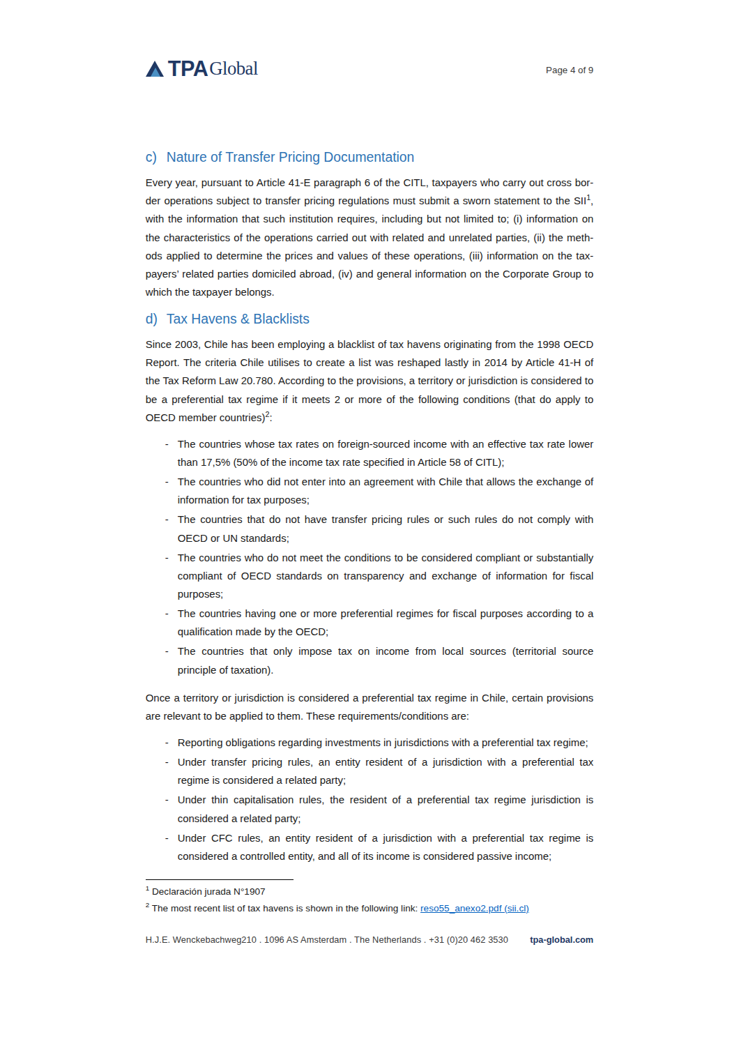TPA Global
Page 4 of 9
c) Nature of Transfer Pricing Documentation
Every year, pursuant to Article 41-E paragraph 6 of the CITL, taxpayers who carry out cross border operations subject to transfer pricing regulations must submit a sworn statement to the SII1, with the information that such institution requires, including but not limited to; (i) information on the characteristics of the operations carried out with related and unrelated parties, (ii) the methods applied to determine the prices and values of these operations, (iii) information on the taxpayers’ related parties domiciled abroad, (iv) and general information on the Corporate Group to which the taxpayer belongs.
d) Tax Havens & Blacklists
Since 2003, Chile has been employing a blacklist of tax havens originating from the 1998 OECD Report. The criteria Chile utilises to create a list was reshaped lastly in 2014 by Article 41-H of the Tax Reform Law 20.780. According to the provisions, a territory or jurisdiction is considered to be a preferential tax regime if it meets 2 or more of the following conditions (that do apply to OECD member countries)2:
The countries whose tax rates on foreign-sourced income with an effective tax rate lower than 17,5% (50% of the income tax rate specified in Article 58 of CITL);
The countries who did not enter into an agreement with Chile that allows the exchange of information for tax purposes;
The countries that do not have transfer pricing rules or such rules do not comply with OECD or UN standards;
The countries who do not meet the conditions to be considered compliant or substantially compliant of OECD standards on transparency and exchange of information for fiscal purposes;
The countries having one or more preferential regimes for fiscal purposes according to a qualification made by the OECD;
The countries that only impose tax on income from local sources (territorial source principle of taxation).
Once a territory or jurisdiction is considered a preferential tax regime in Chile, certain provisions are relevant to be applied to them. These requirements/conditions are:
Reporting obligations regarding investments in jurisdictions with a preferential tax regime;
Under transfer pricing rules, an entity resident of a jurisdiction with a preferential tax regime is considered a related party;
Under thin capitalisation rules, the resident of a preferential tax regime jurisdiction is considered a related party;
Under CFC rules, an entity resident of a jurisdiction with a preferential tax regime is considered a controlled entity, and all of its income is considered passive income;
1 Declaración jurada N°1907
2 The most recent list of tax havens is shown in the following link: reso55_anexo2.pdf (sii.cl)
H.J.E. Wenckebachweg210 . 1096 AS Amsterdam . The Netherlands . +31 (0)20 462 3530
tpa-global.com